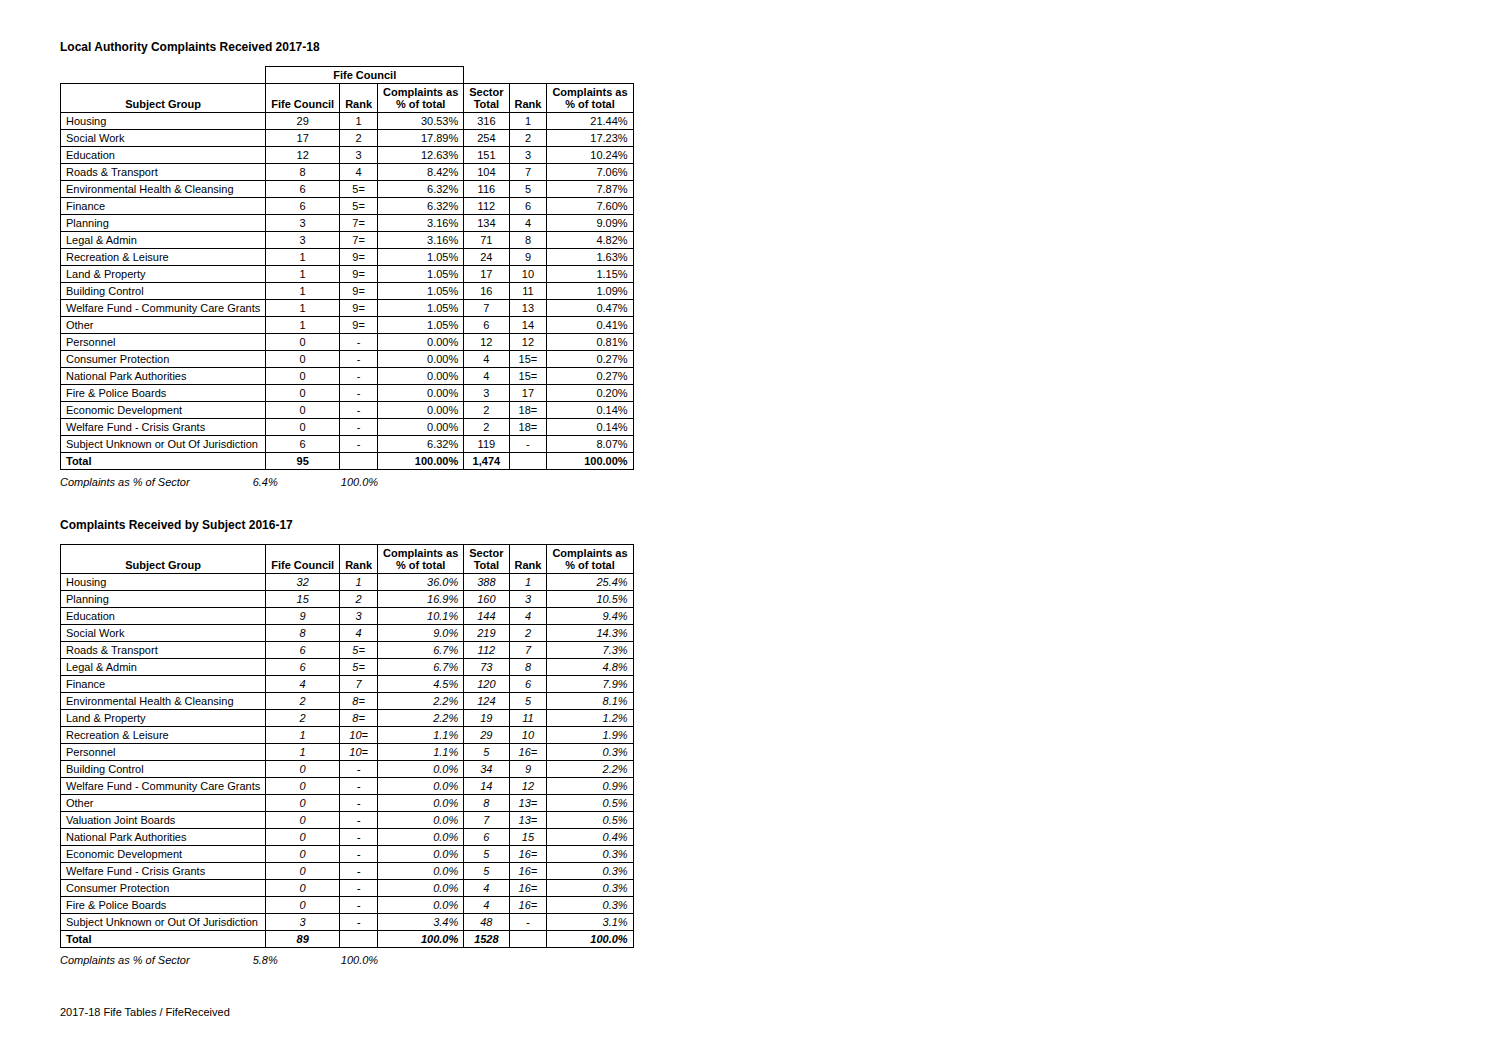Local Authority Complaints Received 2017-18
| | Fife Council | | | |
| --- | --- | --- | --- | --- |
| Subject Group | Fife Council | Rank | Complaints as % of total | Sector Total | Rank | Complaints as % of total |
| Housing | 29 | 1 | 30.53% | 316 | 1 | 21.44% |
| Social Work | 17 | 2 | 17.89% | 254 | 2 | 17.23% |
| Education | 12 | 3 | 12.63% | 151 | 3 | 10.24% |
| Roads & Transport | 8 | 4 | 8.42% | 104 | 7 | 7.06% |
| Environmental Health & Cleansing | 6 | 5= | 6.32% | 116 | 5 | 7.87% |
| Finance | 6 | 5= | 6.32% | 112 | 6 | 7.60% |
| Planning | 3 | 7= | 3.16% | 134 | 4 | 9.09% |
| Legal & Admin | 3 | 7= | 3.16% | 71 | 8 | 4.82% |
| Recreation & Leisure | 1 | 9= | 1.05% | 24 | 9 | 1.63% |
| Land & Property | 1 | 9= | 1.05% | 17 | 10 | 1.15% |
| Building Control | 1 | 9= | 1.05% | 16 | 11 | 1.09% |
| Welfare Fund - Community Care Grants | 1 | 9= | 1.05% | 7 | 13 | 0.47% |
| Other | 1 | 9= | 1.05% | 6 | 14 | 0.41% |
| Personnel | 0 | - | 0.00% | 12 | 12 | 0.81% |
| Consumer Protection | 0 | - | 0.00% | 4 | 15= | 0.27% |
| National Park Authorities | 0 | - | 0.00% | 4 | 15= | 0.27% |
| Fire & Police Boards | 0 | - | 0.00% | 3 | 17 | 0.20% |
| Economic Development | 0 | - | 0.00% | 2 | 18= | 0.14% |
| Welfare Fund - Crisis Grants | 0 | - | 0.00% | 2 | 18= | 0.14% |
| Subject Unknown or Out Of Jurisdiction | 6 | - | 6.32% | 119 | - | 8.07% |
| Total | 95 | | 100.00% | 1,474 | | 100.00% |
Complaints as % of Sector 6.4% 100.0%
Complaints Received by Subject 2016-17
| Subject Group | Fife Council | Rank | Complaints as % of total | Sector Total | Rank | Complaints as % of total |
| --- | --- | --- | --- | --- | --- | --- |
| Housing | 32 | 1 | 36.0% | 388 | 1 | 25.4% |
| Planning | 15 | 2 | 16.9% | 160 | 3 | 10.5% |
| Education | 9 | 3 | 10.1% | 144 | 4 | 9.4% |
| Social Work | 8 | 4 | 9.0% | 219 | 2 | 14.3% |
| Roads & Transport | 6 | 5= | 6.7% | 112 | 7 | 7.3% |
| Legal & Admin | 6 | 5= | 6.7% | 73 | 8 | 4.8% |
| Finance | 4 | 7 | 4.5% | 120 | 6 | 7.9% |
| Environmental Health & Cleansing | 2 | 8= | 2.2% | 124 | 5 | 8.1% |
| Land & Property | 2 | 8= | 2.2% | 19 | 11 | 1.2% |
| Recreation & Leisure | 1 | 10= | 1.1% | 29 | 10 | 1.9% |
| Personnel | 1 | 10= | 1.1% | 5 | 16= | 0.3% |
| Building Control | 0 | - | 0.0% | 34 | 9 | 2.2% |
| Welfare Fund - Community Care Grants | 0 | - | 0.0% | 14 | 12 | 0.9% |
| Other | 0 | - | 0.0% | 8 | 13= | 0.5% |
| Valuation Joint Boards | 0 | - | 0.0% | 7 | 13= | 0.5% |
| National Park Authorities | 0 | - | 0.0% | 6 | 15 | 0.4% |
| Economic Development | 0 | - | 0.0% | 5 | 16= | 0.3% |
| Welfare Fund - Crisis Grants | 0 | - | 0.0% | 5 | 16= | 0.3% |
| Consumer Protection | 0 | - | 0.0% | 4 | 16= | 0.3% |
| Fire & Police Boards | 0 | - | 0.0% | 4 | 16= | 0.3% |
| Subject Unknown or Out Of Jurisdiction | 3 | - | 3.4% | 48 | - | 3.1% |
| Total | 89 | | 100.0% | 1528 | | 100.0% |
Complaints as % of Sector 5.8% 100.0%
2017-18 Fife Tables / FifeReceived